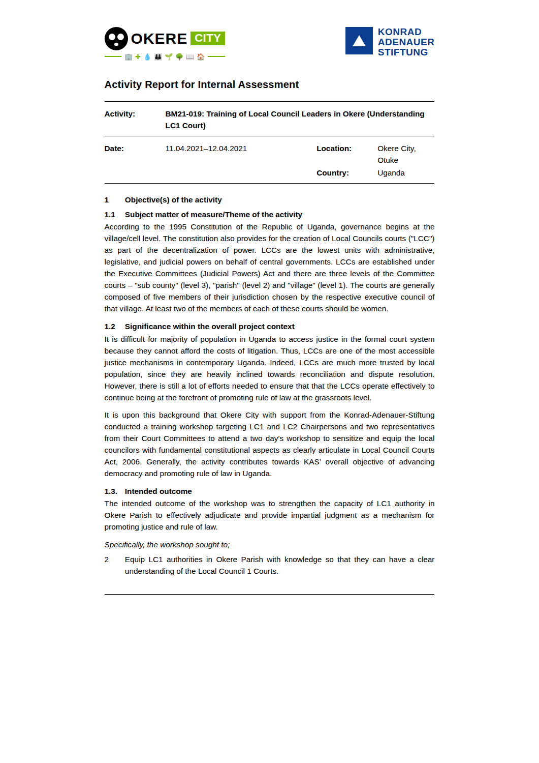OKERE
CITY
🏢✚💧👪🌱🌳📖🏠
Konrad
Adenauer
Stiftung
Activity Report for Internal Assessment
| Activity: | BM21-019: Training of Local Council Leaders in Okere (Understanding LC1 Court) |
| Date: | 11.04.2021–12.04.2021 | Location: | Okere City, Otuke |
| | | Country: | Uganda |
1 Objective(s) of the activity
1.1 Subject matter of measure/Theme of the activity
According to the 1995 Constitution of the Republic of Uganda, governance begins at the village/cell level. The constitution also provides for the creation of Local Councils courts ("LCC") as part of the decentralization of power. LCCs are the lowest units with administrative, legislative, and judicial powers on behalf of central governments. LCCs are established under the Executive Committees (Judicial Powers) Act and there are three levels of the Committee courts – "sub county" (level 3), "parish" (level 2) and "village" (level 1). The courts are generally composed of five members of their jurisdiction chosen by the respective executive council of that village. At least two of the members of each of these courts should be women.
1.2 Significance within the overall project context
It is difficult for majority of population in Uganda to access justice in the formal court system because they cannot afford the costs of litigation. Thus, LCCs are one of the most accessible justice mechanisms in contemporary Uganda. Indeed, LCCs are much more trusted by local population, since they are heavily inclined towards reconciliation and dispute resolution. However, there is still a lot of efforts needed to ensure that that the LCCs operate effectively to continue being at the forefront of promoting rule of law at the grassroots level.
It is upon this background that Okere City with support from the Konrad-Adenauer-Stiftung conducted a training workshop targeting LC1 and LC2 Chairpersons and two representatives from their Court Committees to attend a two day’s workshop to sensitize and equip the local councilors with fundamental constitutional aspects as clearly articulate in Local Council Courts Act, 2006. Generally, the activity contributes towards KAS’ overall objective of advancing democracy and promoting rule of law in Uganda.
1.3. Intended outcome
The intended outcome of the workshop was to strengthen the capacity of LC1 authority in Okere Parish to effectively adjudicate and provide impartial judgment as a mechanism for promoting justice and rule of law.
Specifically, the workshop sought to;
2 Equip LC1 authorities in Okere Parish with knowledge so that they can have a clear understanding of the Local Council 1 Courts.